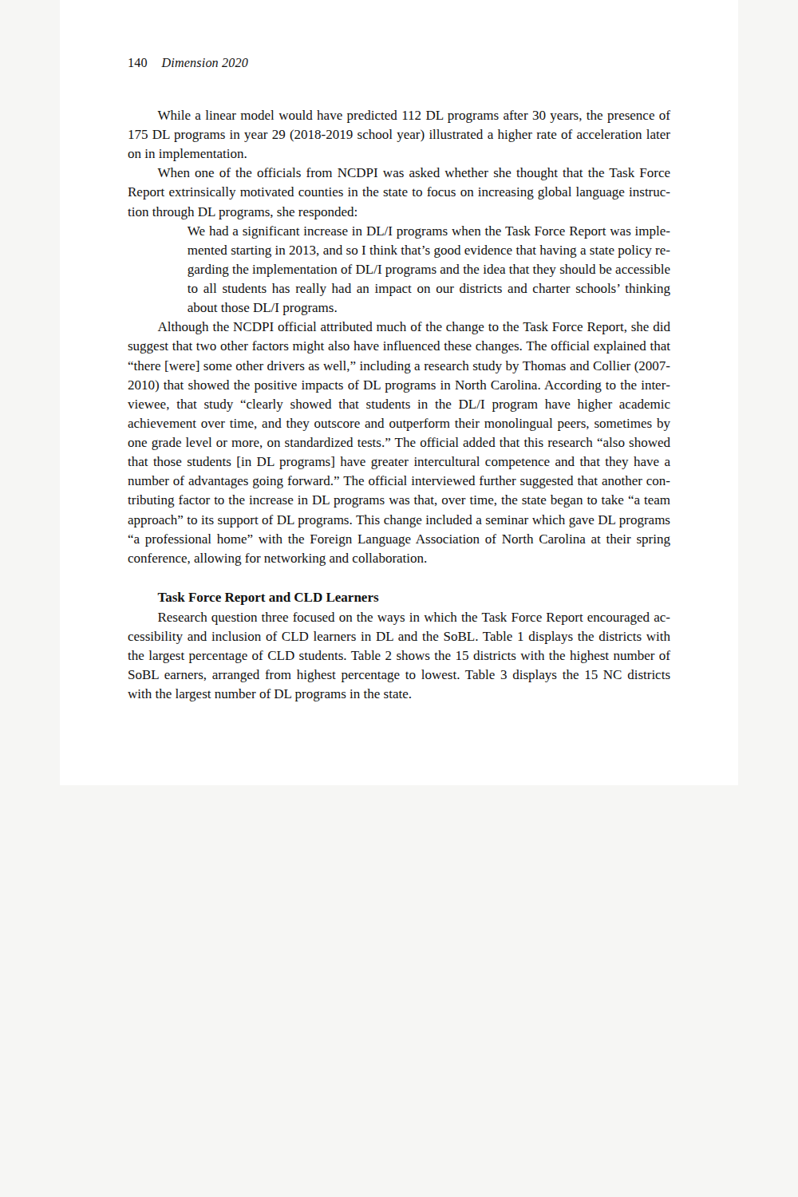140 Dimension 2020
While a linear model would have predicted 112 DL programs after 30 years, the presence of 175 DL programs in year 29 (2018-2019 school year) illustrated a higher rate of acceleration later on in implementation.
When one of the officials from NCDPI was asked whether she thought that the Task Force Report extrinsically motivated counties in the state to focus on increasing global language instruction through DL programs, she responded:
We had a significant increase in DL/I programs when the Task Force Report was implemented starting in 2013, and so I think that’s good evidence that having a state policy regarding the implementation of DL/I programs and the idea that they should be accessible to all students has really had an impact on our districts and charter schools’ thinking about those DL/I programs.
Although the NCDPI official attributed much of the change to the Task Force Report, she did suggest that two other factors might also have influenced these changes. The official explained that “there [were] some other drivers as well,” including a research study by Thomas and Collier (2007-2010) that showed the positive impacts of DL programs in North Carolina. According to the interviewee, that study “clearly showed that students in the DL/I program have higher academic achievement over time, and they outscore and outperform their monolingual peers, sometimes by one grade level or more, on standardized tests.” The official added that this research “also showed that those students [in DL programs] have greater intercultural competence and that they have a number of advantages going forward.” The official interviewed further suggested that another contributing factor to the increase in DL programs was that, over time, the state began to take “a team approach” to its support of DL programs. This change included a seminar which gave DL programs “a professional home” with the Foreign Language Association of North Carolina at their spring conference, allowing for networking and collaboration.
Task Force Report and CLD Learners
Research question three focused on the ways in which the Task Force Report encouraged accessibility and inclusion of CLD learners in DL and the SoBL. Table 1 displays the districts with the largest percentage of CLD students. Table 2 shows the 15 districts with the highest number of SoBL earners, arranged from highest percentage to lowest. Table 3 displays the 15 NC districts with the largest number of DL programs in the state.